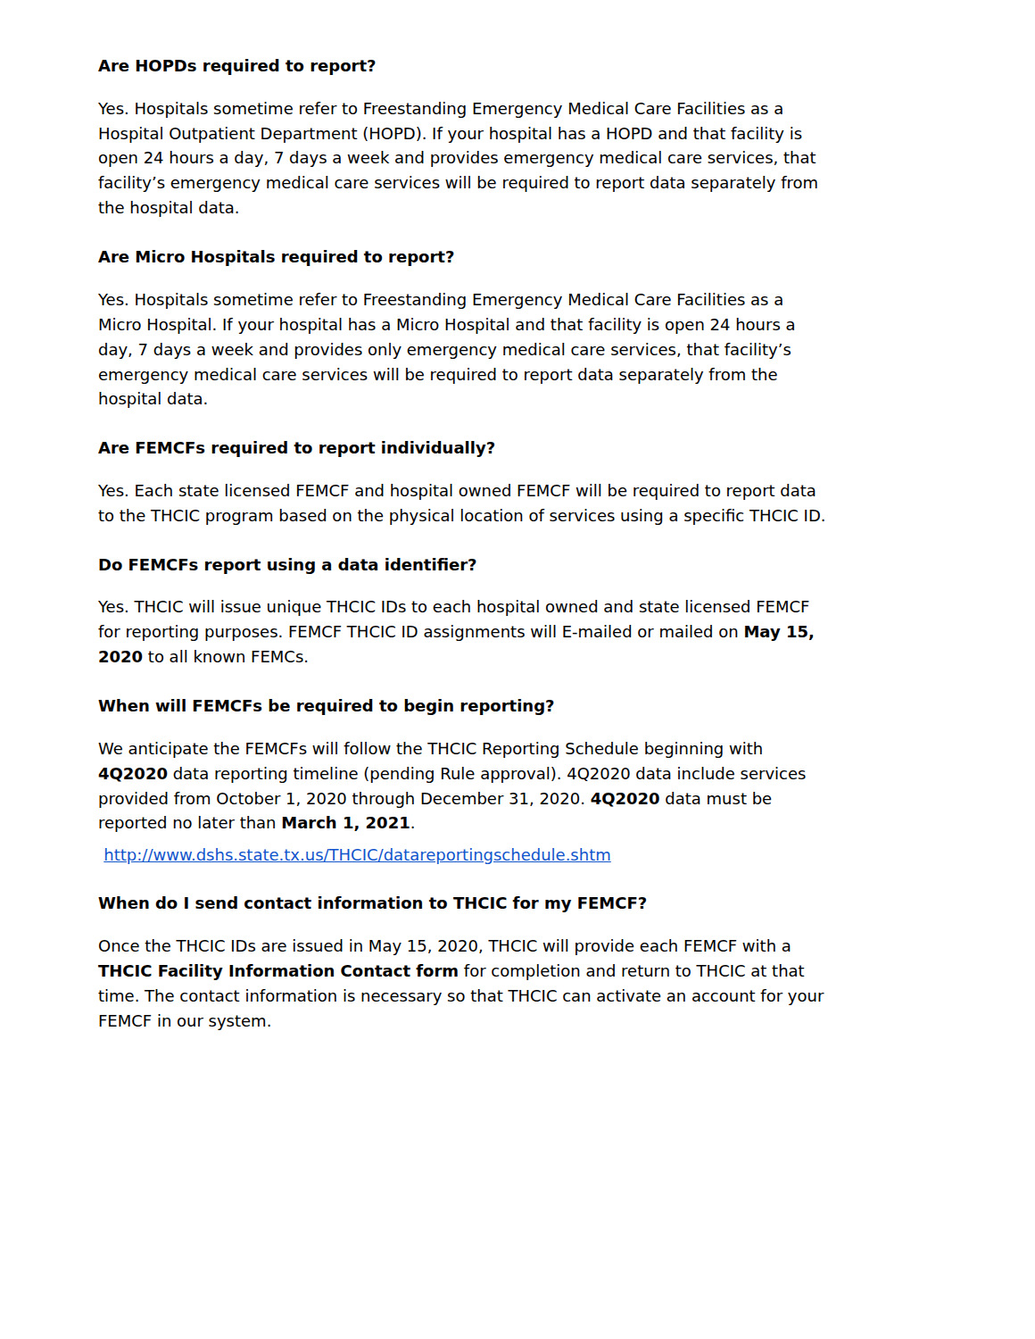Are HOPDs required to report?
Yes. Hospitals sometime refer to Freestanding Emergency Medical Care Facilities as a Hospital Outpatient Department (HOPD). If your hospital has a HOPD and that facility is open 24 hours a day, 7 days a week and provides emergency medical care services, that facility’s emergency medical care services will be required to report data separately from the hospital data.
Are Micro Hospitals required to report?
Yes. Hospitals sometime refer to Freestanding Emergency Medical Care Facilities as a Micro Hospital. If your hospital has a Micro Hospital and that facility is open 24 hours a day, 7 days a week and provides only emergency medical care services, that facility’s emergency medical care services will be required to report data separately from the hospital data.
Are FEMCFs required to report individually?
Yes. Each state licensed FEMCF and hospital owned FEMCF will be required to report data to the THCIC program based on the physical location of services using a specific THCIC ID.
Do FEMCFs report using a data identifier?
Yes. THCIC will issue unique THCIC IDs to each hospital owned and state licensed FEMCF for reporting purposes. FEMCF THCIC ID assignments will E-mailed or mailed on May 15, 2020 to all known FEMCs.
When will FEMCFs be required to begin reporting?
We anticipate the FEMCFs will follow the THCIC Reporting Schedule beginning with 4Q2020 data reporting timeline (pending Rule approval). 4Q2020 data include services provided from October 1, 2020 through December 31, 2020. 4Q2020 data must be reported no later than March 1, 2021.
http://www.dshs.state.tx.us/THCIC/datareportingschedule.shtm
When do I send contact information to THCIC for my FEMCF?
Once the THCIC IDs are issued in May 15, 2020, THCIC will provide each FEMCF with a THCIC Facility Information Contact form for completion and return to THCIC at that time. The contact information is necessary so that THCIC can activate an account for your FEMCF in our system.